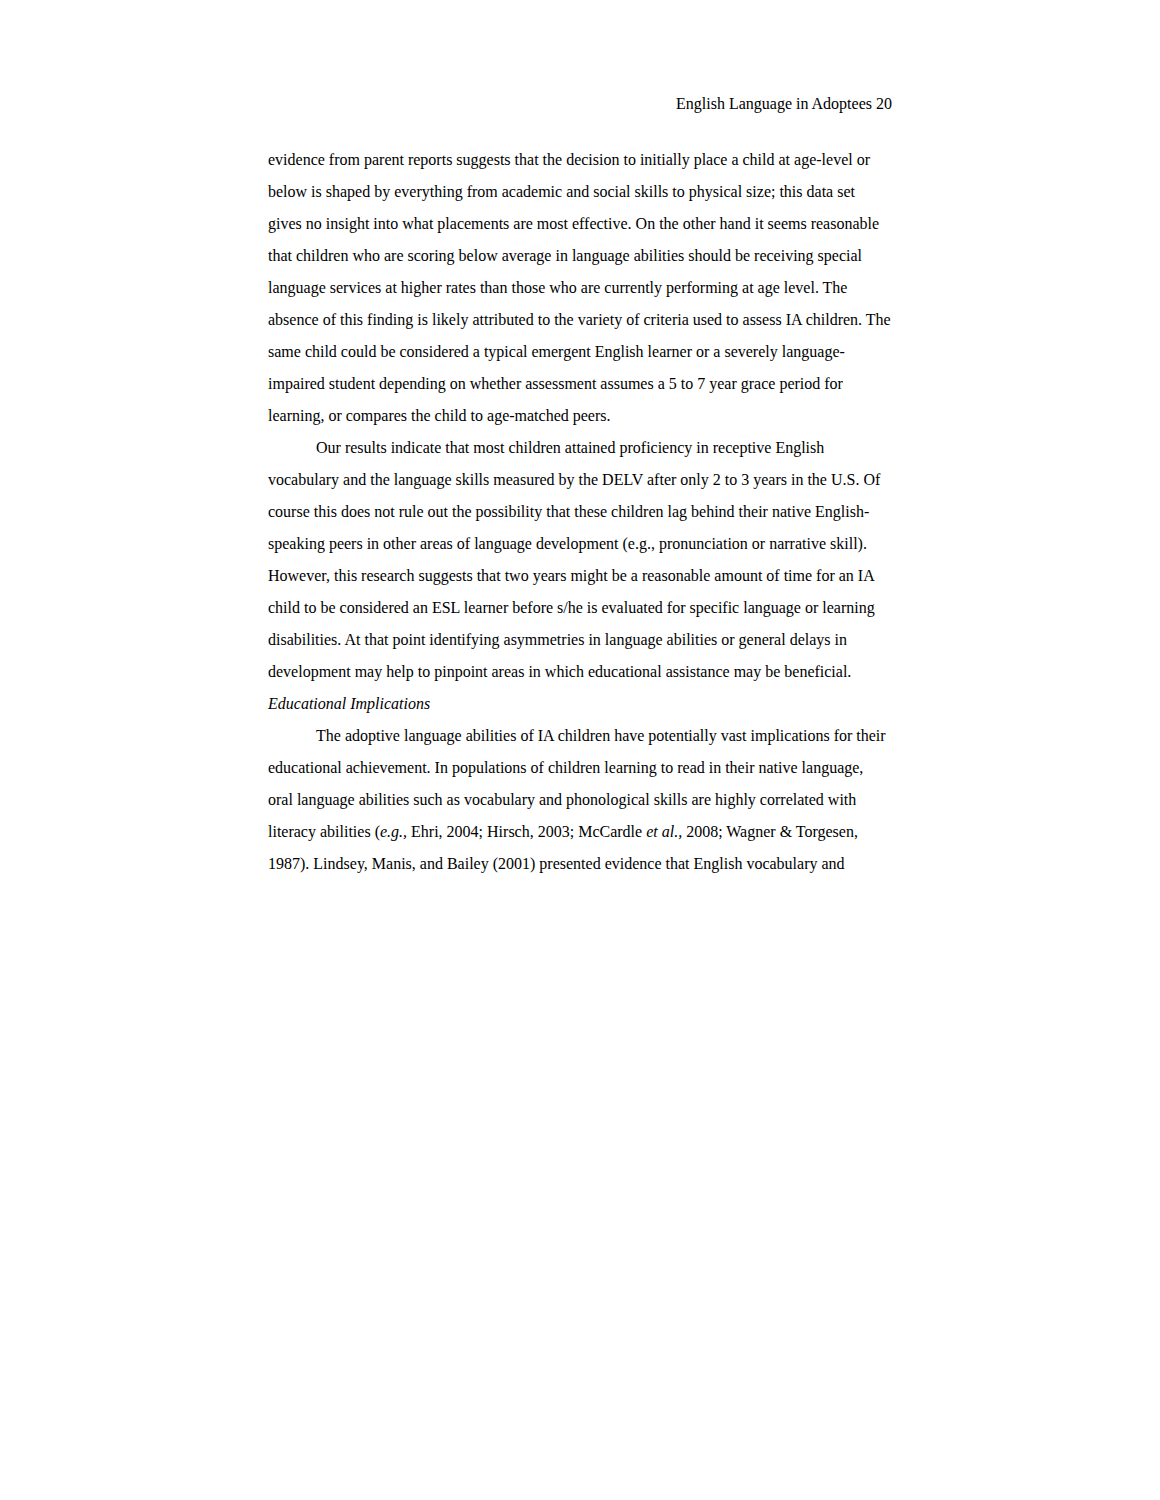English Language in Adoptees 20
evidence from parent reports suggests that the decision to initially place a child at age-level or below is shaped by everything from academic and social skills to physical size; this data set gives no insight into what placements are most effective. On the other hand it seems reasonable that children who are scoring below average in language abilities should be receiving special language services at higher rates than those who are currently performing at age level. The absence of this finding is likely attributed to the variety of criteria used to assess IA children. The same child could be considered a typical emergent English learner or a severely language-impaired student depending on whether assessment assumes a 5 to 7 year grace period for learning, or compares the child to age-matched peers.
Our results indicate that most children attained proficiency in receptive English vocabulary and the language skills measured by the DELV after only 2 to 3 years in the U.S. Of course this does not rule out the possibility that these children lag behind their native English-speaking peers in other areas of language development (e.g., pronunciation or narrative skill). However, this research suggests that two years might be a reasonable amount of time for an IA child to be considered an ESL learner before s/he is evaluated for specific language or learning disabilities. At that point identifying asymmetries in language abilities or general delays in development may help to pinpoint areas in which educational assistance may be beneficial.
Educational Implications
The adoptive language abilities of IA children have potentially vast implications for their educational achievement. In populations of children learning to read in their native language, oral language abilities such as vocabulary and phonological skills are highly correlated with literacy abilities (e.g., Ehri, 2004; Hirsch, 2003; McCardle et al., 2008; Wagner & Torgesen, 1987). Lindsey, Manis, and Bailey (2001) presented evidence that English vocabulary and